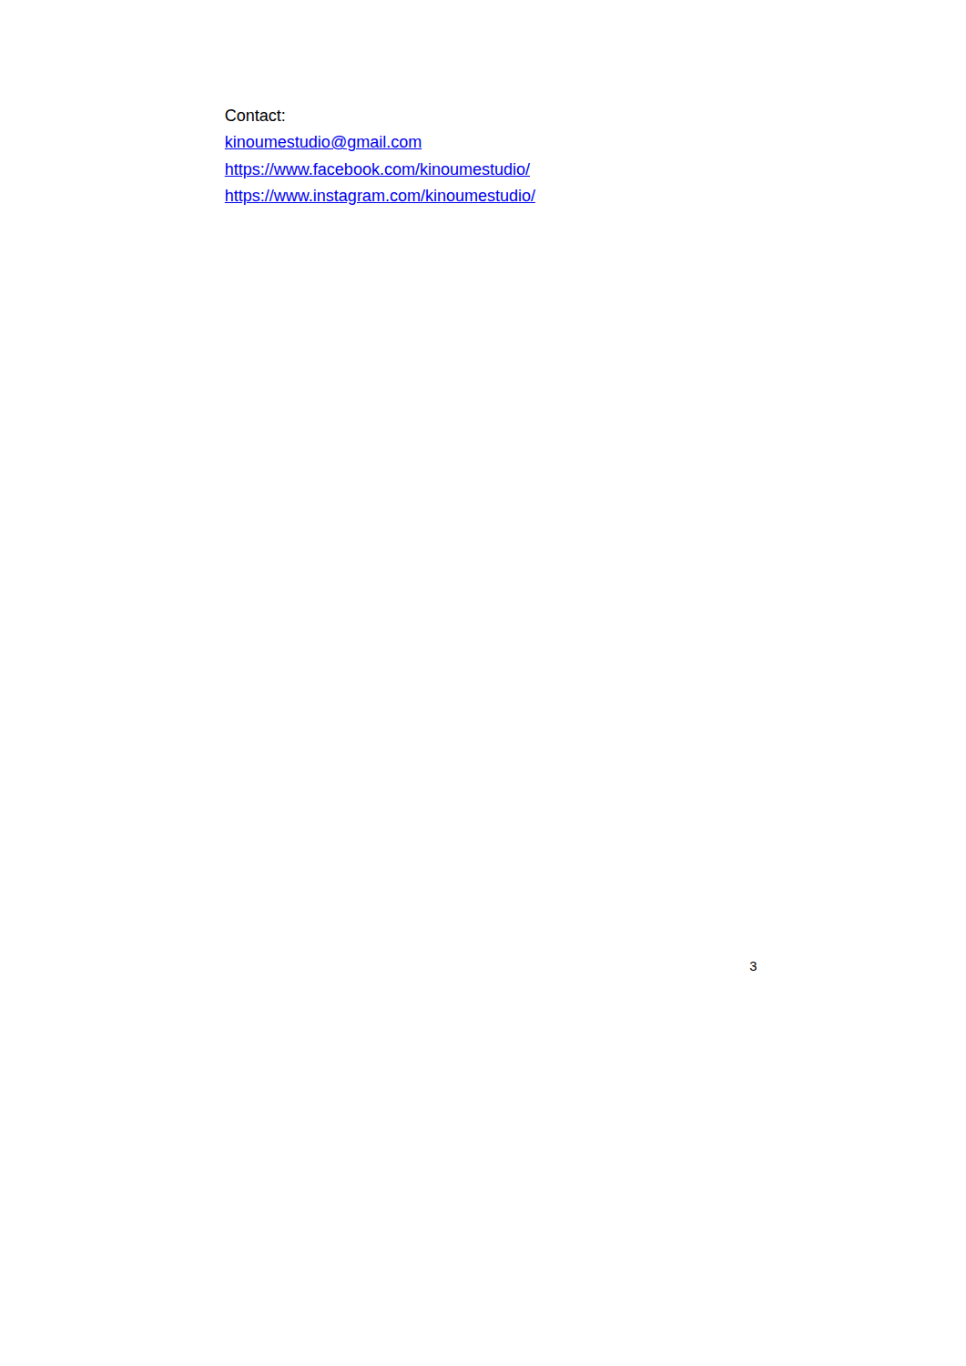Contact:
kinoumestudio@gmail.com
https://www.facebook.com/kinoumestudio/
https://www.instagram.com/kinoumestudio/
3